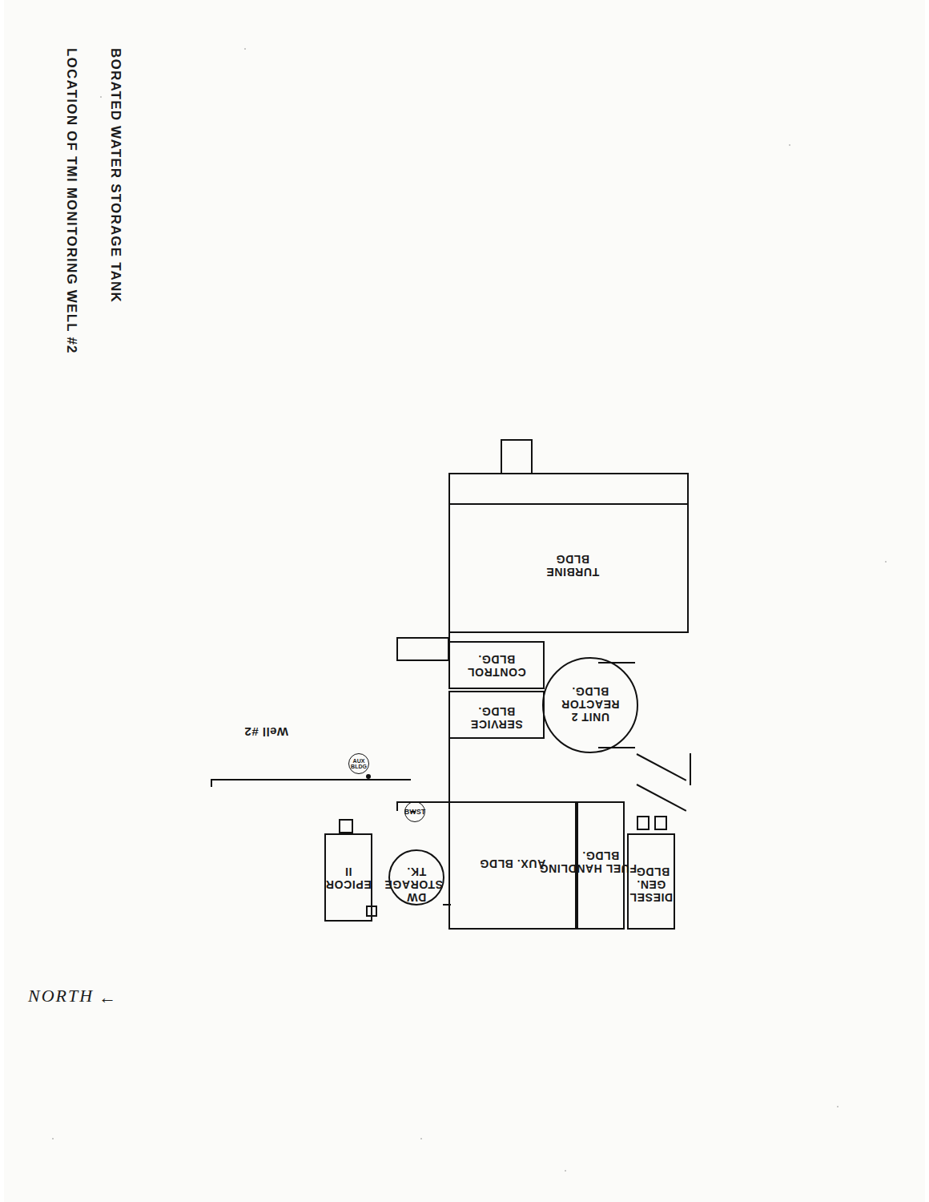LOCATION OF TMI MONITORING WELL #2
BORATED WATER STORAGE TANK
NORTH←
TURBINE
BLDG
CONTROL
BLDG.
SERVICE
BLDG.
UNIT 2
REACTOR
BLDG.
AUX. BLDG
FUEL HANDLING
BLDG.
DIESEL
GEN.
BLDG.
EPICOR
II
DW
STORAGE
TK.
BWST
AUX
BLDG
Well #2